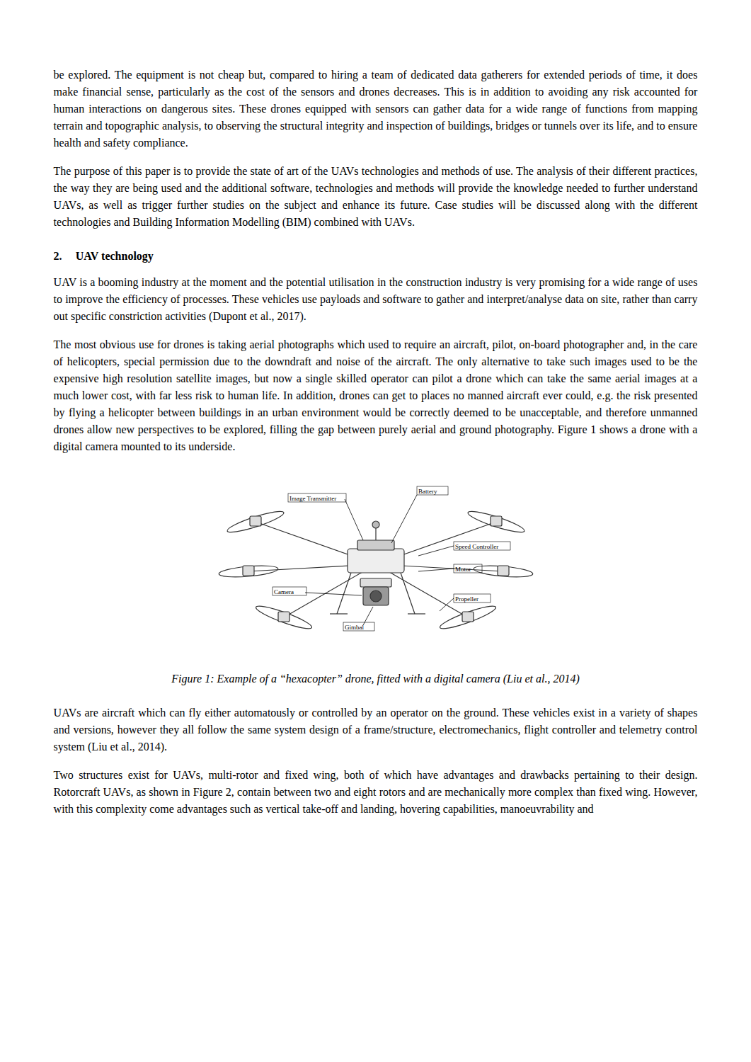be explored. The equipment is not cheap but, compared to hiring a team of dedicated data gatherers for extended periods of time, it does make financial sense, particularly as the cost of the sensors and drones decreases. This is in addition to avoiding any risk accounted for human interactions on dangerous sites. These drones equipped with sensors can gather data for a wide range of functions from mapping terrain and topographic analysis, to observing the structural integrity and inspection of buildings, bridges or tunnels over its life, and to ensure health and safety compliance.
The purpose of this paper is to provide the state of art of the UAVs technologies and methods of use. The analysis of their different practices, the way they are being used and the additional software, technologies and methods will provide the knowledge needed to further understand UAVs, as well as trigger further studies on the subject and enhance its future. Case studies will be discussed along with the different technologies and Building Information Modelling (BIM) combined with UAVs.
2. UAV technology
UAV is a booming industry at the moment and the potential utilisation in the construction industry is very promising for a wide range of uses to improve the efficiency of processes. These vehicles use payloads and software to gather and interpret/analyse data on site, rather than carry out specific constriction activities (Dupont et al., 2017).
The most obvious use for drones is taking aerial photographs which used to require an aircraft, pilot, on-board photographer and, in the care of helicopters, special permission due to the downdraft and noise of the aircraft. The only alternative to take such images used to be the expensive high resolution satellite images, but now a single skilled operator can pilot a drone which can take the same aerial images at a much lower cost, with far less risk to human life. In addition, drones can get to places no manned aircraft ever could, e.g. the risk presented by flying a helicopter between buildings in an urban environment would be correctly deemed to be unacceptable, and therefore unmanned drones allow new perspectives to be explored, filling the gap between purely aerial and ground photography. Figure 1 shows a drone with a digital camera mounted to its underside.
Image Transmitter Battery Speed Controller Motor Propeller Camera Gimbal
Figure 1: Example of a “hexacopter” drone, fitted with a digital camera (Liu et al., 2014)
UAVs are aircraft which can fly either automatously or controlled by an operator on the ground. These vehicles exist in a variety of shapes and versions, however they all follow the same system design of a frame/structure, electromechanics, flight controller and telemetry control system (Liu et al., 2014).
Two structures exist for UAVs, multi-rotor and fixed wing, both of which have advantages and drawbacks pertaining to their design. Rotorcraft UAVs, as shown in Figure 2, contain between two and eight rotors and are mechanically more complex than fixed wing. However, with this complexity come advantages such as vertical take-off and landing, hovering capabilities, manoeuvrability and